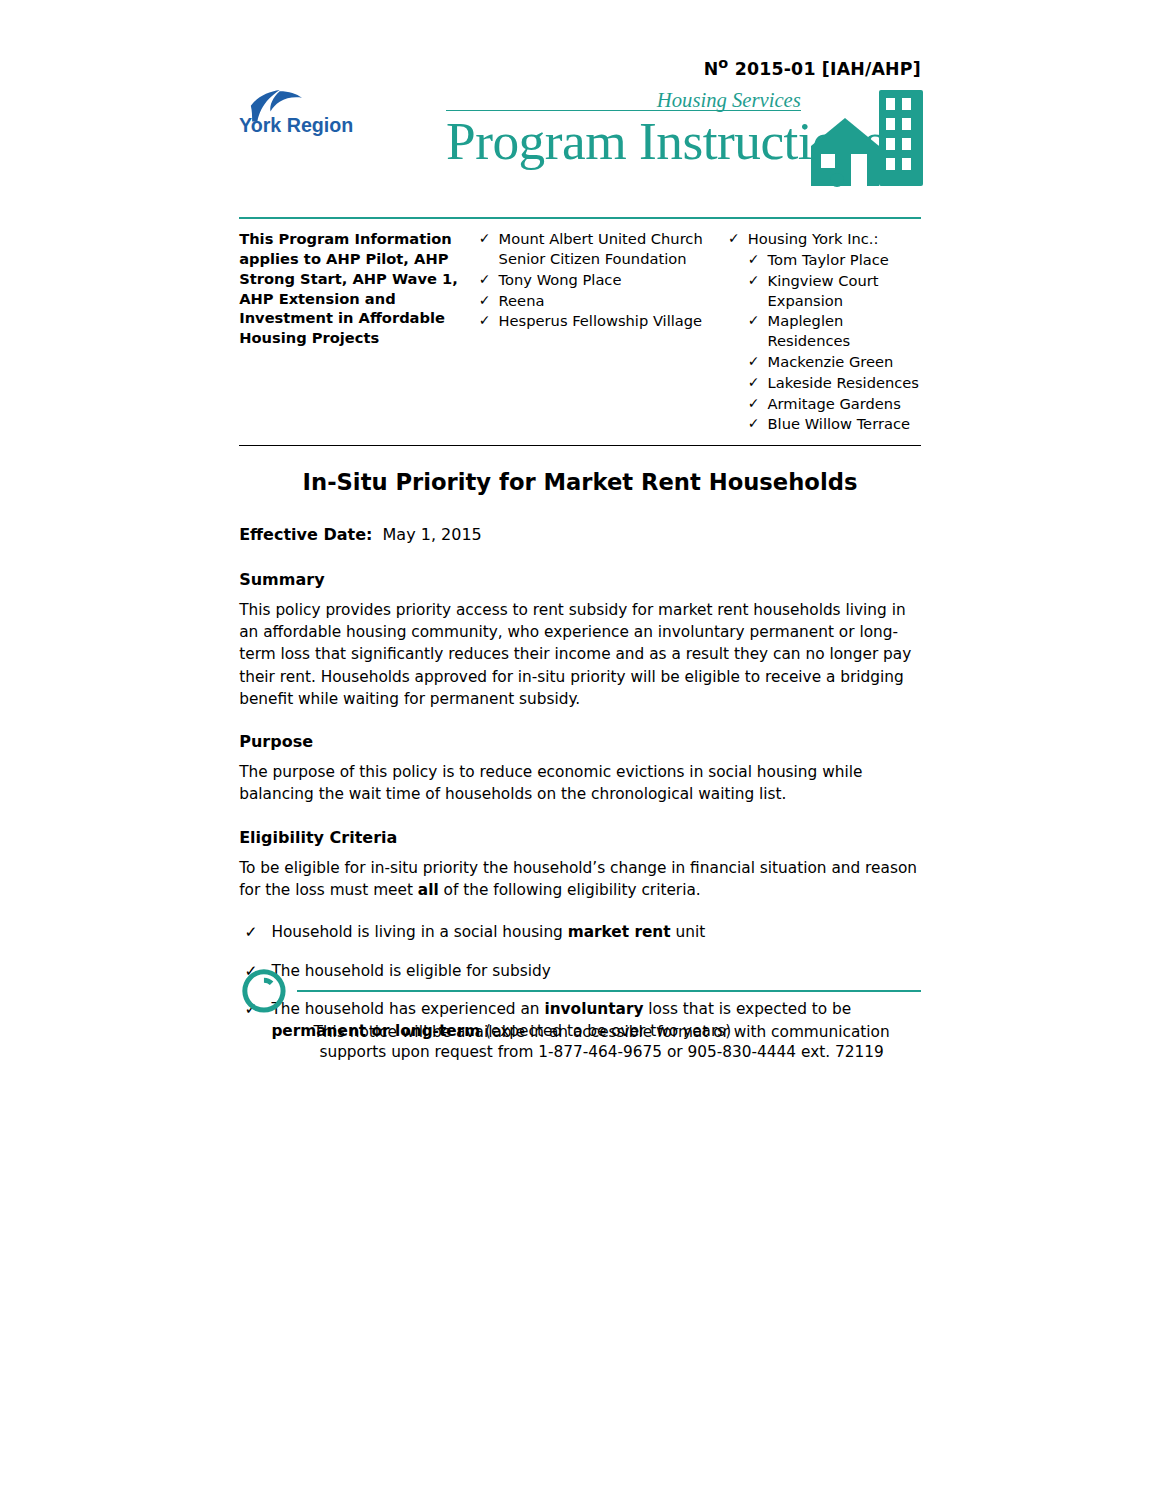No 2015-01 [IAH/AHP]
York Region
Housing Services
Program Instructions
This Program Information applies to AHP Pilot, AHP Strong Start, AHP Wave 1, AHP Extension and Investment in Affordable Housing Projects
Mount Albert United Church Senior Citizen Foundation
Tony Wong Place
Reena
Hesperus Fellowship Village
Housing York Inc.:
Tom Taylor Place
Kingview Court Expansion
Mapleglen Residences
Mackenzie Green
Lakeside Residences
Armitage Gardens
Blue Willow Terrace
In-Situ Priority for Market Rent Households
Effective Date: May 1, 2015
Summary
This policy provides priority access to rent subsidy for market rent households living in an affordable housing community, who experience an involuntary permanent or long-term loss that significantly reduces their income and as a result they can no longer pay their rent. Households approved for in-situ priority will be eligible to receive a bridging benefit while waiting for permanent subsidy.
Purpose
The purpose of this policy is to reduce economic evictions in social housing while balancing the wait time of households on the chronological waiting list.
Eligibility Criteria
To be eligible for in-situ priority the household’s change in financial situation and reason for the loss must meet all of the following eligibility criteria.
Household is living in a social housing market rent unit
The household is eligible for subsidy
The household has experienced an involuntary loss that is expected to be permanent or long-term (expected to be over two years)
This notice will be available in an accessible format or with communication supports upon request from 1-877-464-9675 or 905-830-4444 ext. 72119